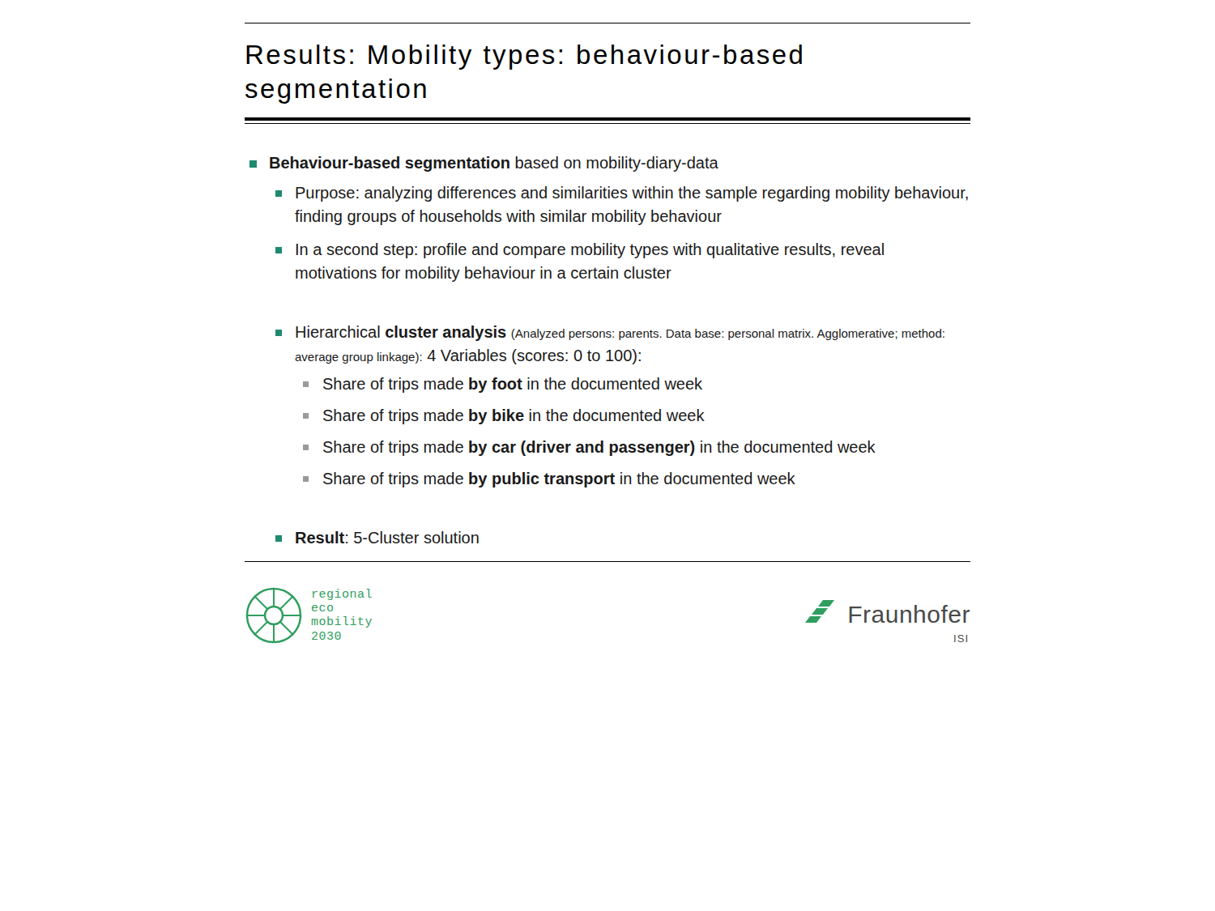Results: Mobility types: behaviour-based
segmentation
Behaviour-based segmentation based on mobility-diary-data
Purpose: analyzing differences and similarities within the sample regarding mobility behaviour, finding groups of households with similar mobility behaviour
In a second step: profile and compare mobility types with qualitative results, reveal motivations for mobility behaviour in a certain cluster
Hierarchical cluster analysis (Analyzed persons: parents. Data base: personal matrix. Agglomerative; method: average group linkage): 4 Variables (scores: 0 to 100):
Share of trips made by foot in the documented week
Share of trips made by bike in the documented week
Share of trips made by car (driver and passenger) in the documented week
Share of trips made by public transport in the documented week
Result: 5-Cluster solution
regional
eco
mobility
2030
Fraunhofer
ISI